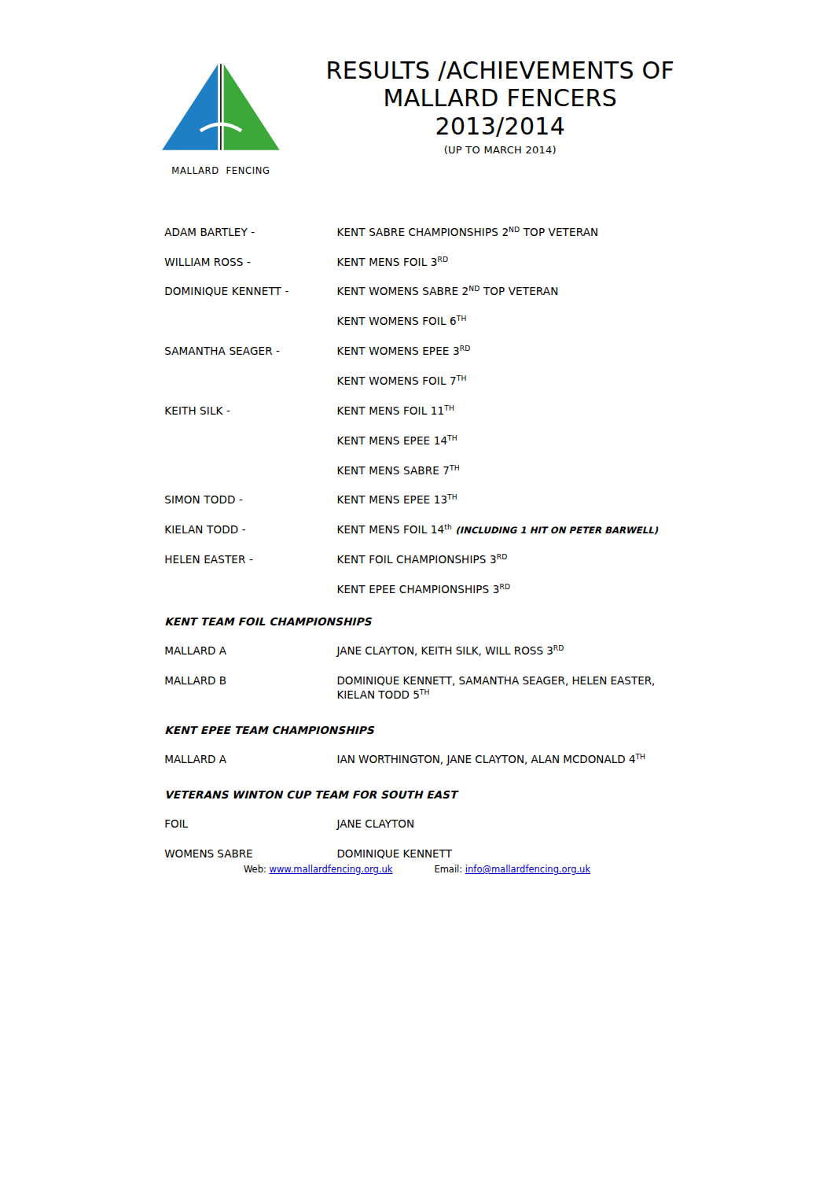MALLARD FENCING
RESULTS /ACHIEVEMENTS OF
MALLARD FENCERS
2013/2014
(UP TO MARCH 2014)
ADAM BARTLEY -
KENT SABRE CHAMPIONSHIPS 2ND TOP VETERAN
WILLIAM ROSS -
KENT MENS FOIL 3RD
DOMINIQUE KENNETT -
KENT WOMENS SABRE 2ND TOP VETERAN
KENT WOMENS FOIL 6TH
SAMANTHA SEAGER -
KENT WOMENS EPEE 3RD
KENT WOMENS FOIL 7TH
KEITH SILK -
KENT MENS FOIL 11TH
KENT MENS EPEE 14TH
KENT MENS SABRE 7TH
SIMON TODD -
KENT MENS EPEE 13TH
KIELAN TODD -
KENT MENS FOIL 14th (INCLUDING 1 HIT ON PETER BARWELL)
HELEN EASTER -
KENT FOIL CHAMPIONSHIPS 3RD
KENT EPEE CHAMPIONSHIPS 3RD
KENT TEAM FOIL CHAMPIONSHIPS
MALLARD A
JANE CLAYTON, KEITH SILK, WILL ROSS 3RD
MALLARD B
DOMINIQUE KENNETT, SAMANTHA SEAGER, HELEN EASTER,KIELAN TODD 5TH
KENT EPEE TEAM CHAMPIONSHIPS
MALLARD A
IAN WORTHINGTON, JANE CLAYTON, ALAN MCDONALD 4TH
VETERANS WINTON CUP TEAM FOR SOUTH EAST
FOIL
JANE CLAYTON
WOMENS SABRE
DOMINIQUE KENNETT
Web: www.mallardfencing.org.uk Email: info@mallardfencing.org.uk